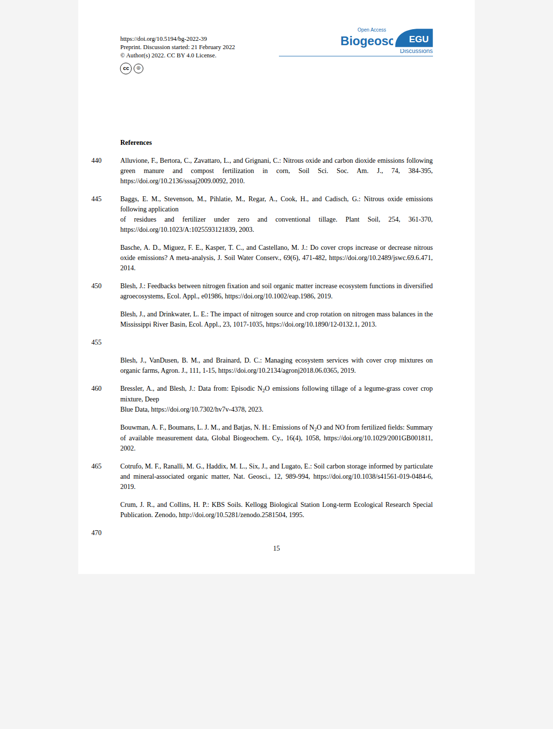https://doi.org/10.5194/bg-2022-39
Preprint. Discussion started: 21 February 2022
© Author(s) 2022. CC BY 4.0 License.
cc ☉
Open Access EGU
Biogeosciences
Discussions
References
440
Alluvione, F., Bertora, C., Zavattaro, L., and Grignani, C.: Nitrous oxide and carbon dioxide emissions following green manure and compost fertilization in corn, Soil Sci. Soc. Am. J., 74, 384-395, https://doi.org/10.2136/sssaj2009.0092, 2010.
Baggs, E. M., Stevenson, M., Pihlatie, M., Regar, A., Cook, H., and Cadisch, G.: Nitrous oxide emissions following application
of residues and fertilizer under zero and conventional tillage. Plant Soil, 254, 361-370,
445 https://doi.org/10.1023/A:1025593121839, 2003.
Basche, A. D., Miguez, F. E., Kasper, T. C., and Castellano, M. J.: Do cover crops increase or decrease nitrous oxide emissions? A meta-analysis, J. Soil Water Conserv., 69(6), 471-482, https://doi.org/10.2489/jswc.69.6.471, 2014.
450
Blesh, J.: Feedbacks between nitrogen fixation and soil organic matter increase ecosystem functions in diversified agroecosystems, Ecol. Appl., e01986, https://doi.org/10.1002/eap.1986, 2019.
Blesh, J., and Drinkwater, L. E.: The impact of nitrogen source and crop rotation on nitrogen mass balances in the Mississippi River Basin, Ecol. Appl., 23, 1017-1035, https://doi.org/10.1890/12-0132.1, 2013.
455
Blesh, J., VanDusen, B. M., and Brainard, D. C.: Managing ecosystem services with cover crop mixtures on organic farms, Agron. J., 111, 1-15, https://doi.org/10.2134/agronj2018.06.0365, 2019.
Bressler, A., and Blesh, J.: Data from: Episodic N2O emissions following tillage of a legume-grass cover crop mixture, Deep
460 Blue Data, https://doi.org/10.7302/hv7v-4378, 2023.
Bouwman, A. F., Boumans, L. J. M., and Batjas, N. H.: Emissions of N2O and NO from fertilized fields: Summary of available measurement data, Global Biogeochem. Cy., 16(4), 1058, https://doi.org/10.1029/2001GB001811, 2002.
465
Cotrufo, M. F., Ranalli, M. G., Haddix, M. L., Six, J., and Lugato, E.: Soil carbon storage informed by particulate and mineral-associated organic matter, Nat. Geosci., 12, 989-994, https://doi.org/10.1038/s41561-019-0484-6, 2019.
Crum, J. R., and Collins, H. P.: KBS Soils. Kellogg Biological Station Long-term Ecological Research Special Publication. Zenodo, http://doi.org/10.5281/zenodo.2581504, 1995.
470
15